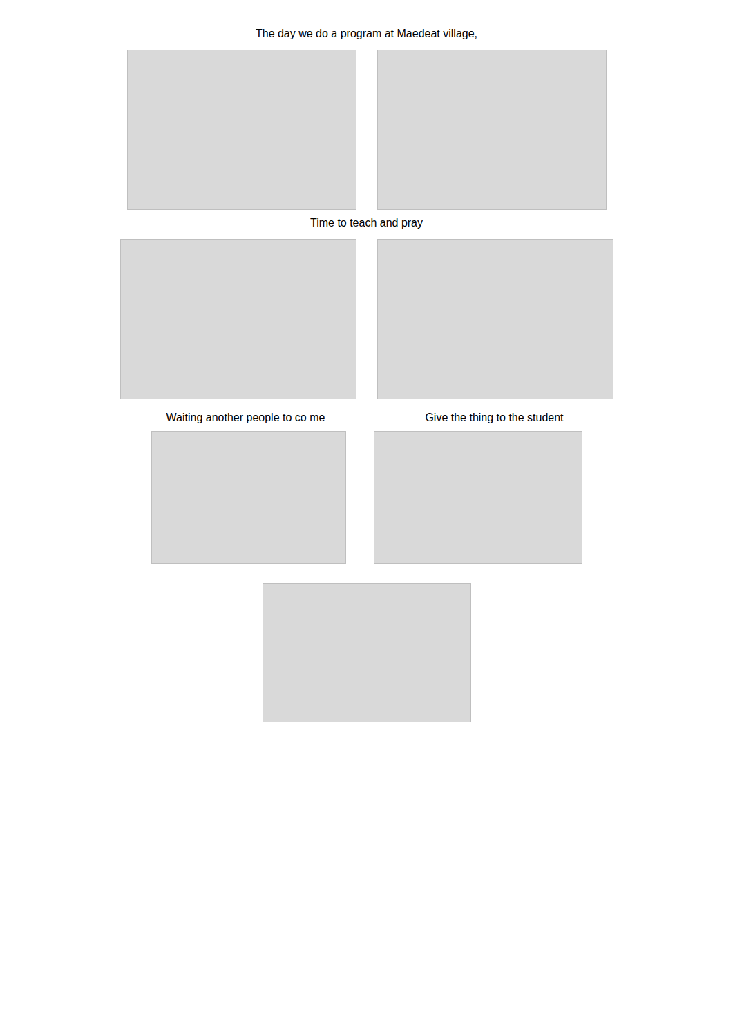The day we do a program at Maedeat village,
Time to teach and pray
Waiting another people to co me Give the thing to the student